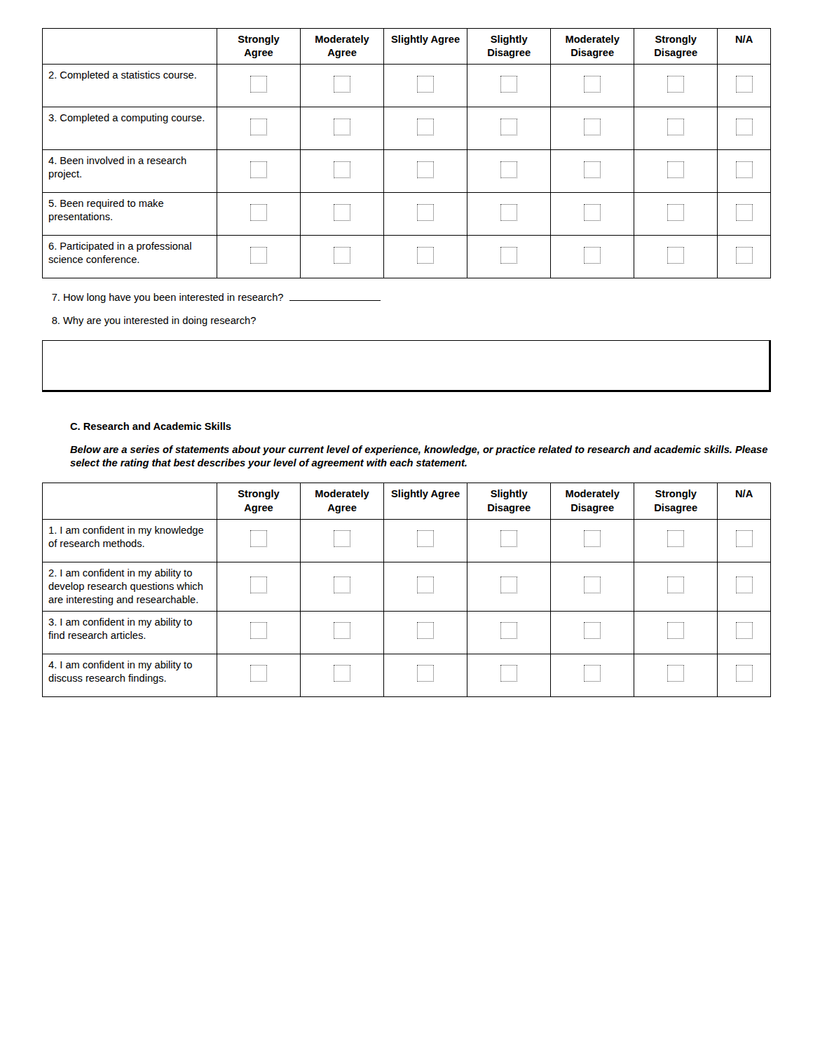| | Strongly Agree | Moderately Agree | Slightly Agree | Slightly Disagree | Moderately Disagree | Strongly Disagree | N/A |
| --- | --- | --- | --- | --- | --- | --- | --- |
| 2. Completed a statistics course. | | | | | | | |
| 3. Completed a computing course. | | | | | | | |
| 4. Been involved in a research project. | | | | | | | |
| 5. Been required to make presentations. | | | | | | | |
| 6. Participated in a professional science conference. | | | | | | | |
How long have you been interested in research?
Why are you interested in doing research?
C. Research and Academic Skills
Below are a series of statements about your current level of experience, knowledge, or practice related to research and academic skills. Please select the rating that best describes your level of agreement with each statement.
| | Strongly Agree | Moderately Agree | Slightly Agree | Slightly Disagree | Moderately Disagree | Strongly Disagree | N/A |
| --- | --- | --- | --- | --- | --- | --- | --- |
| 1. I am confident in my knowledge of research methods. | | | | | | | |
| 2. I am confident in my ability to develop research questions which are interesting and researchable. | | | | | | | |
| 3. I am confident in my ability to find research articles. | | | | | | | |
| 4. I am confident in my ability to discuss research findings. | | | | | | | |